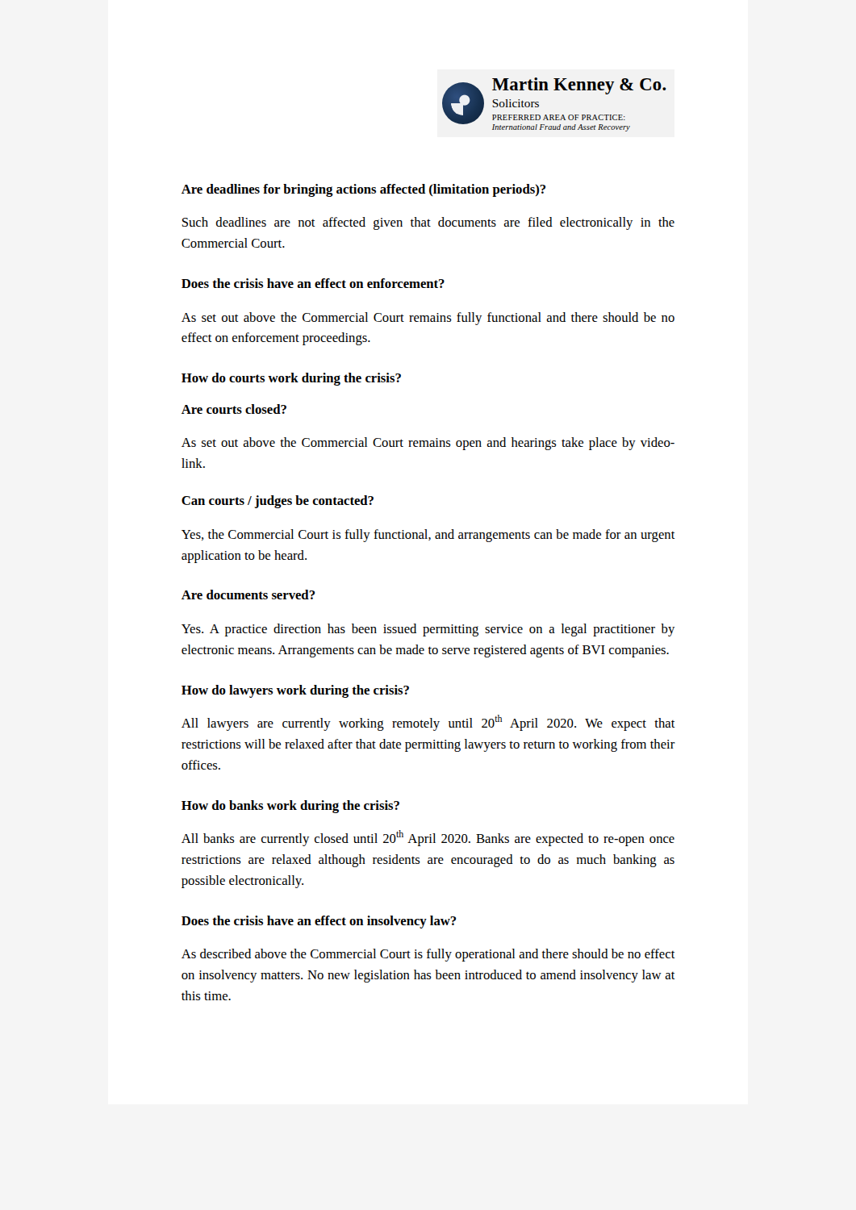Martin Kenney & Co.
Solicitors
Preferred area of practice:
International Fraud and Asset Recovery
Are deadlines for bringing actions affected (limitation periods)?
Such deadlines are not affected given that documents are filed electronically in the Commercial Court.
Does the crisis have an effect on enforcement?
As set out above the Commercial Court remains fully functional and there should be no effect on enforcement proceedings.
How do courts work during the crisis?
Are courts closed?
As set out above the Commercial Court remains open and hearings take place by video-link.
Can courts / judges be contacted?
Yes, the Commercial Court is fully functional, and arrangements can be made for an urgent application to be heard.
Are documents served?
Yes. A practice direction has been issued permitting service on a legal practitioner by electronic means. Arrangements can be made to serve registered agents of BVI companies.
How do lawyers work during the crisis?
All lawyers are currently working remotely until 20th April 2020. We expect that restrictions will be relaxed after that date permitting lawyers to return to working from their offices.
How do banks work during the crisis?
All banks are currently closed until 20th April 2020. Banks are expected to re-open once restrictions are relaxed although residents are encouraged to do as much banking as possible electronically.
Does the crisis have an effect on insolvency law?
As described above the Commercial Court is fully operational and there should be no effect on insolvency matters. No new legislation has been introduced to amend insolvency law at this time.